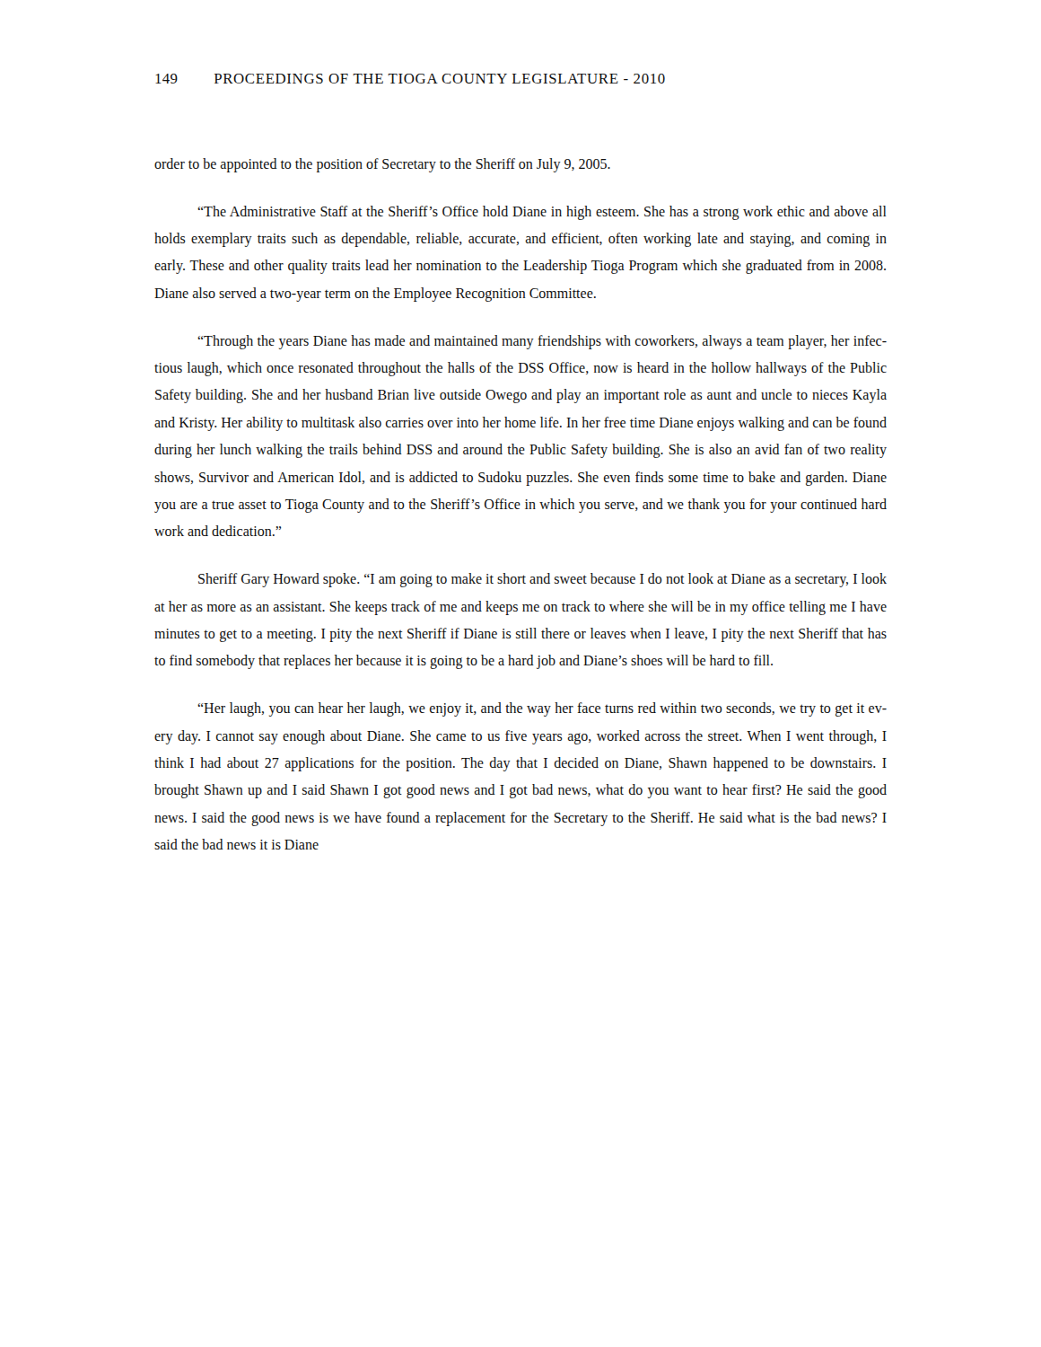149 Proceedings of the Tioga County Legislature - 2010
order to be appointed to the position of Secretary to the Sheriff on July 9, 2005.
“The Administrative Staff at the Sheriff’s Office hold Diane in high esteem. She has a strong work ethic and above all holds exemplary traits such as dependable, reliable, accurate, and efficient, often working late and staying, and coming in early. These and other quality traits lead her nomination to the Leadership Tioga Program which she graduated from in 2008. Diane also served a two-year term on the Employee Recognition Committee.
“Through the years Diane has made and maintained many friendships with coworkers, always a team player, her infectious laugh, which once resonated throughout the halls of the DSS Office, now is heard in the hollow hallways of the Public Safety building. She and her husband Brian live outside Owego and play an important role as aunt and uncle to nieces Kayla and Kristy. Her ability to multitask also carries over into her home life. In her free time Diane enjoys walking and can be found during her lunch walking the trails behind DSS and around the Public Safety building. She is also an avid fan of two reality shows, Survivor and American Idol, and is addicted to Sudoku puzzles. She even finds some time to bake and garden. Diane you are a true asset to Tioga County and to the Sheriff’s Office in which you serve, and we thank you for your continued hard work and dedication.”
Sheriff Gary Howard spoke. “I am going to make it short and sweet because I do not look at Diane as a secretary, I look at her as more as an assistant. She keeps track of me and keeps me on track to where she will be in my office telling me I have minutes to get to a meeting. I pity the next Sheriff if Diane is still there or leaves when I leave, I pity the next Sheriff that has to find somebody that replaces her because it is going to be a hard job and Diane’s shoes will be hard to fill.
“Her laugh, you can hear her laugh, we enjoy it, and the way her face turns red within two seconds, we try to get it every day. I cannot say enough about Diane. She came to us five years ago, worked across the street. When I went through, I think I had about 27 applications for the position. The day that I decided on Diane, Shawn happened to be downstairs. I brought Shawn up and I said Shawn I got good news and I got bad news, what do you want to hear first? He said the good news. I said the good news is we have found a replacement for the Secretary to the Sheriff. He said what is the bad news? I said the bad news it is Diane